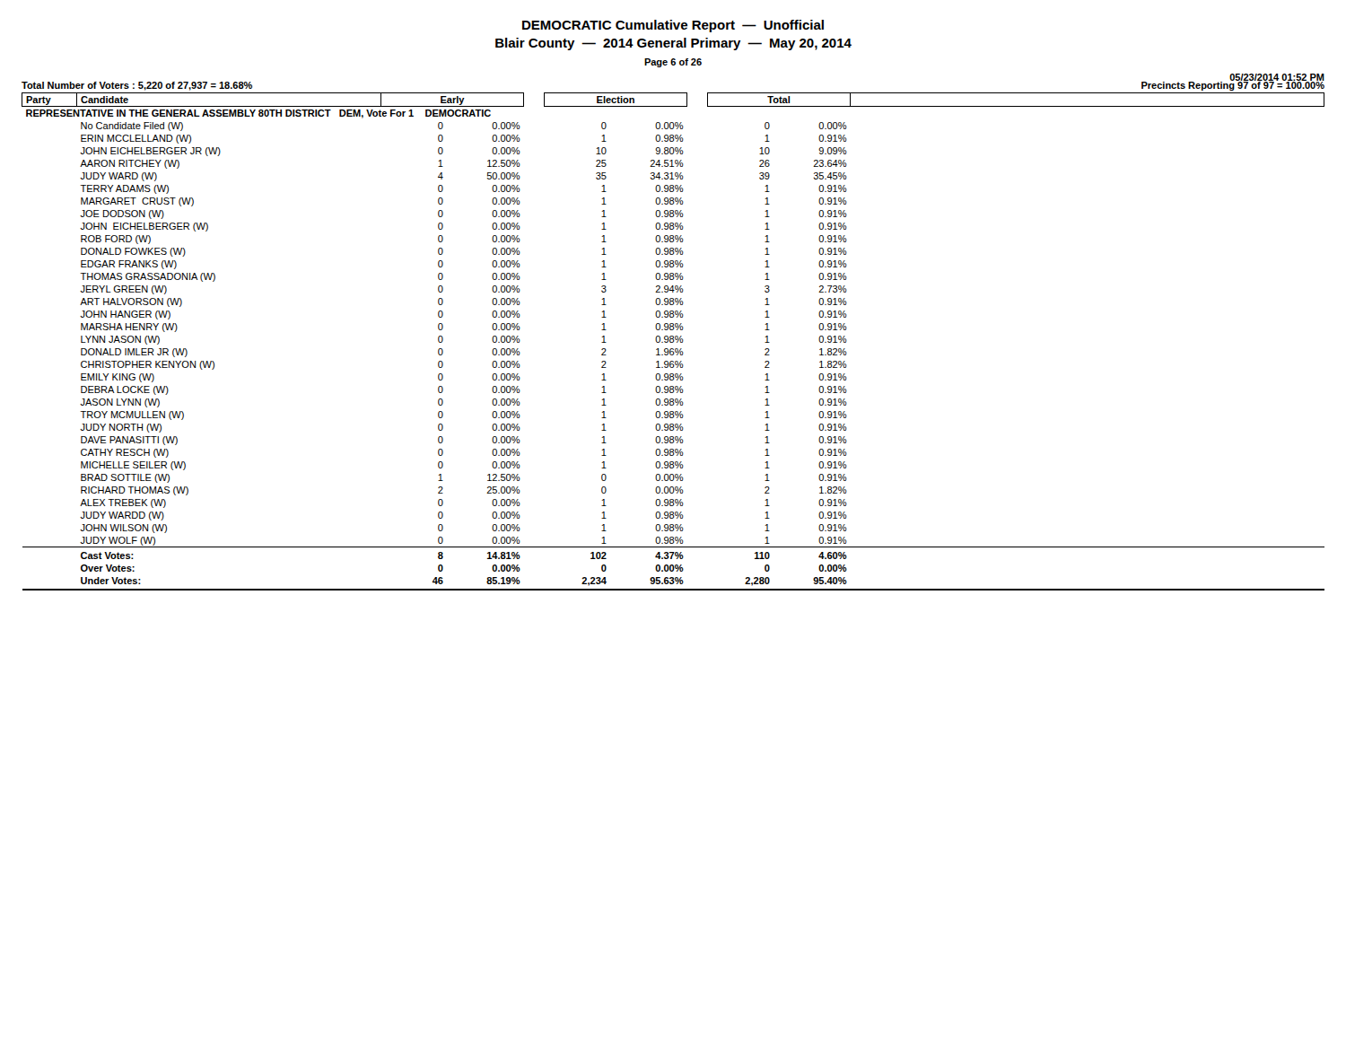DEMOCRATIC Cumulative Report — Unofficial
Blair County — 2014 General Primary — May 20, 2014
Page 6 of 26
05/23/2014 01:52 PM
Total Number of Voters : 5,220 of 27,937 = 18.68%
Precincts Reporting 97 of 97 = 100.00%
| Party | Candidate | Early | | Election | | Total | |
| --- | --- | --- | --- | --- | --- | --- | --- |
| REPRESENTATIVE IN THE GENERAL ASSEMBLY 80TH DISTRICT DEM, Vote For 1 DEMOCRATIC |
| | No Candidate Filed (W) | 0 | 0.00% | | 0 | 0.00% | | 0 | 0.00% | |
| | ERIN MCCLELLAND (W) | 0 | 0.00% | | 1 | 0.98% | | 1 | 0.91% | |
| | JOHN EICHELBERGER JR (W) | 0 | 0.00% | | 10 | 9.80% | | 10 | 9.09% | |
| | AARON RITCHEY (W) | 1 | 12.50% | | 25 | 24.51% | | 26 | 23.64% | |
| | JUDY WARD (W) | 4 | 50.00% | | 35 | 34.31% | | 39 | 35.45% | |
| | TERRY ADAMS (W) | 0 | 0.00% | | 1 | 0.98% | | 1 | 0.91% | |
| | MARGARET CRUST (W) | 0 | 0.00% | | 1 | 0.98% | | 1 | 0.91% | |
| | JOE DODSON (W) | 0 | 0.00% | | 1 | 0.98% | | 1 | 0.91% | |
| | JOHN EICHELBERGER (W) | 0 | 0.00% | | 1 | 0.98% | | 1 | 0.91% | |
| | ROB FORD (W) | 0 | 0.00% | | 1 | 0.98% | | 1 | 0.91% | |
| | DONALD FOWKES (W) | 0 | 0.00% | | 1 | 0.98% | | 1 | 0.91% | |
| | EDGAR FRANKS (W) | 0 | 0.00% | | 1 | 0.98% | | 1 | 0.91% | |
| | THOMAS GRASSADONIA (W) | 0 | 0.00% | | 1 | 0.98% | | 1 | 0.91% | |
| | JERYL GREEN (W) | 0 | 0.00% | | 3 | 2.94% | | 3 | 2.73% | |
| | ART HALVORSON (W) | 0 | 0.00% | | 1 | 0.98% | | 1 | 0.91% | |
| | JOHN HANGER (W) | 0 | 0.00% | | 1 | 0.98% | | 1 | 0.91% | |
| | MARSHA HENRY (W) | 0 | 0.00% | | 1 | 0.98% | | 1 | 0.91% | |
| | LYNN JASON (W) | 0 | 0.00% | | 1 | 0.98% | | 1 | 0.91% | |
| | DONALD IMLER JR (W) | 0 | 0.00% | | 2 | 1.96% | | 2 | 1.82% | |
| | CHRISTOPHER KENYON (W) | 0 | 0.00% | | 2 | 1.96% | | 2 | 1.82% | |
| | EMILY KING (W) | 0 | 0.00% | | 1 | 0.98% | | 1 | 0.91% | |
| | DEBRA LOCKE (W) | 0 | 0.00% | | 1 | 0.98% | | 1 | 0.91% | |
| | JASON LYNN (W) | 0 | 0.00% | | 1 | 0.98% | | 1 | 0.91% | |
| | TROY MCMULLEN (W) | 0 | 0.00% | | 1 | 0.98% | | 1 | 0.91% | |
| | JUDY NORTH (W) | 0 | 0.00% | | 1 | 0.98% | | 1 | 0.91% | |
| | DAVE PANASITTI (W) | 0 | 0.00% | | 1 | 0.98% | | 1 | 0.91% | |
| | CATHY RESCH (W) | 0 | 0.00% | | 1 | 0.98% | | 1 | 0.91% | |
| | MICHELLE SEILER (W) | 0 | 0.00% | | 1 | 0.98% | | 1 | 0.91% | |
| | BRAD SOTTILE (W) | 1 | 12.50% | | 0 | 0.00% | | 1 | 0.91% | |
| | RICHARD THOMAS (W) | 2 | 25.00% | | 0 | 0.00% | | 2 | 1.82% | |
| | ALEX TREBEK (W) | 0 | 0.00% | | 1 | 0.98% | | 1 | 0.91% | |
| | JUDY WARDD (W) | 0 | 0.00% | | 1 | 0.98% | | 1 | 0.91% | |
| | JOHN WILSON (W) | 0 | 0.00% | | 1 | 0.98% | | 1 | 0.91% | |
| | JUDY WOLF (W) | 0 | 0.00% | | 1 | 0.98% | | 1 | 0.91% | |
| | Cast Votes: | 8 | 14.81% | | 102 | 4.37% | | 110 | 4.60% | |
| | Over Votes: | 0 | 0.00% | | 0 | 0.00% | | 0 | 0.00% | |
| | Under Votes: | 46 | 85.19% | | 2,234 | 95.63% | | 2,280 | 95.40% | |